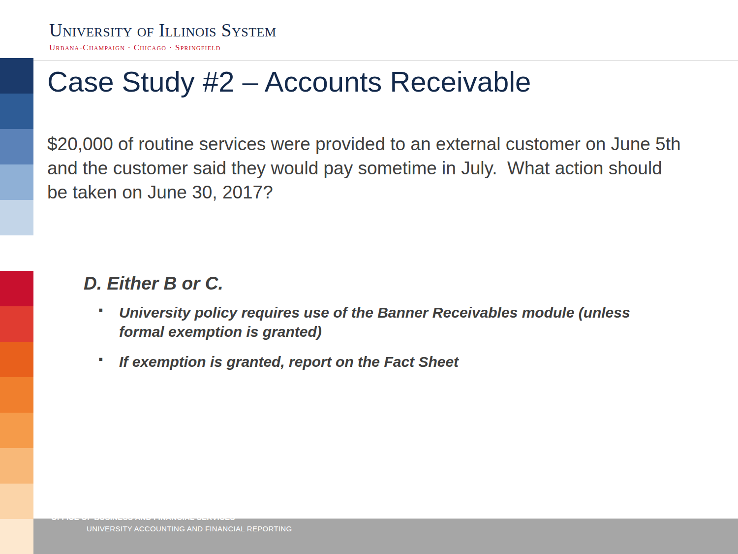University of Illinois System
Urbana-Champaign · Chicago · Springfield
Case Study #2 – Accounts Receivable
$20,000 of routine services were provided to an external customer on June 5th and the customer said they would pay sometime in July. What action should be taken on June 30, 2017?
D. Either B or C.
University policy requires use of the Banner Receivables module (unless formal exemption is granted)
If exemption is granted, report on the Fact Sheet
OFFICE OF BUSINESS AND FINANCIAL SERVICES – UNIVERSITY ACCOUNTING AND FINANCIAL REPORTING